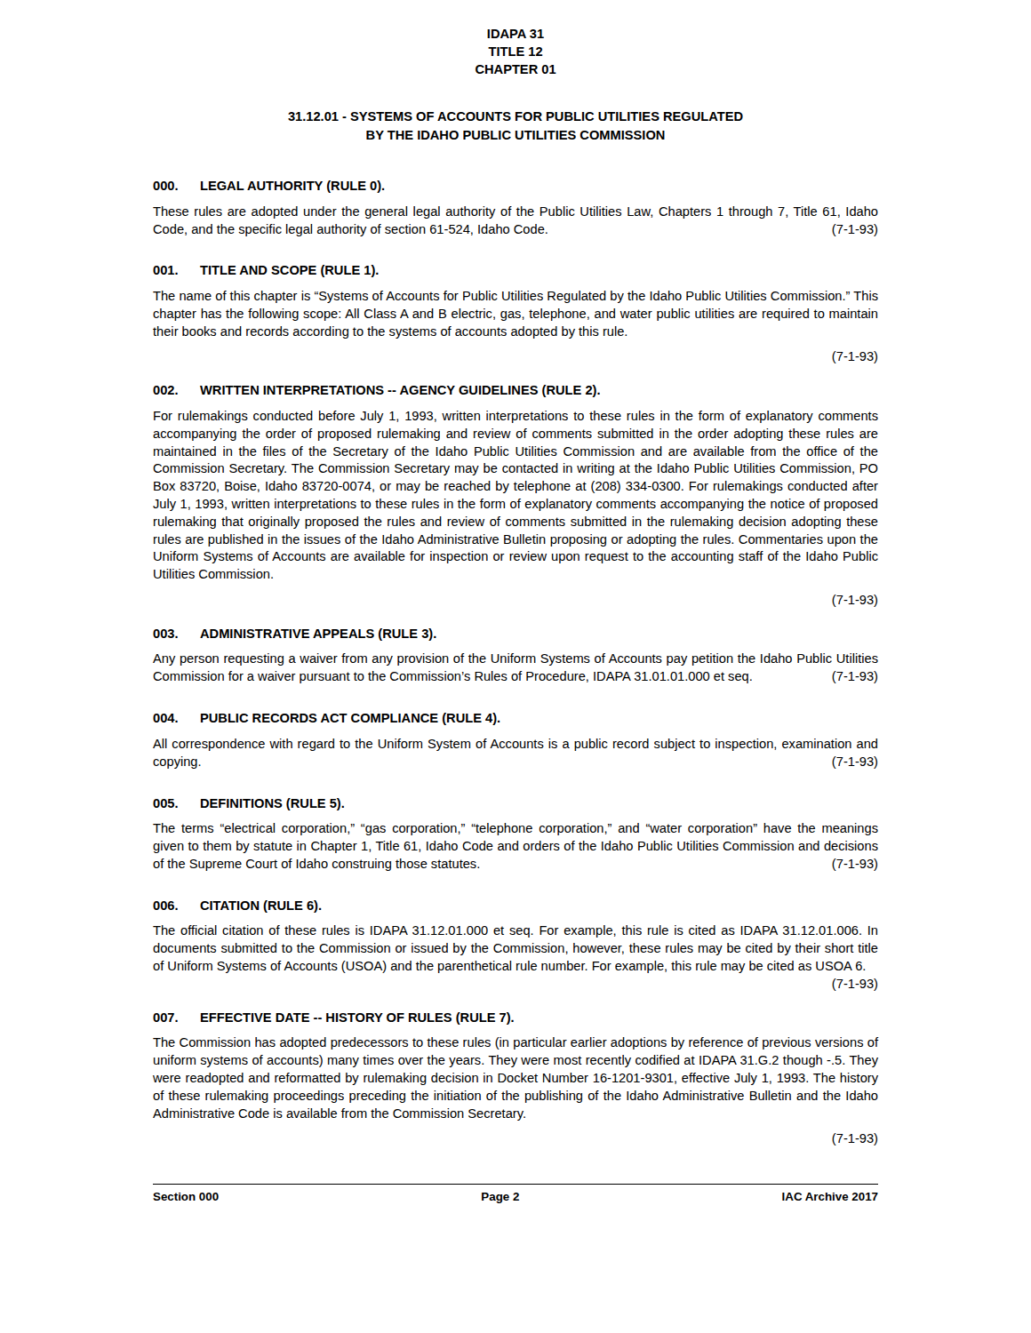IDAPA 31 TITLE 12 CHAPTER 01
31.12.01 - SYSTEMS OF ACCOUNTS FOR PUBLIC UTILITIES REGULATED
BY THE IDAHO PUBLIC UTILITIES COMMISSION
000. LEGAL AUTHORITY (RULE 0).
These rules are adopted under the general legal authority of the Public Utilities Law, Chapters 1 through 7, Title 61, Idaho Code, and the specific legal authority of section 61-524, Idaho Code.(7-1-93)
001. TITLE AND SCOPE (RULE 1).
The name of this chapter is “Systems of Accounts for Public Utilities Regulated by the Idaho Public Utilities Commission.” This chapter has the following scope: All Class A and B electric, gas, telephone, and water public utilities are required to maintain their books and records according to the systems of accounts adopted by this rule.
(7-1-93)
002. WRITTEN INTERPRETATIONS -- AGENCY GUIDELINES (RULE 2).
For rulemakings conducted before July 1, 1993, written interpretations to these rules in the form of explanatory comments accompanying the order of proposed rulemaking and review of comments submitted in the order adopting these rules are maintained in the files of the Secretary of the Idaho Public Utilities Commission and are available from the office of the Commission Secretary. The Commission Secretary may be contacted in writing at the Idaho Public Utilities Commission, PO Box 83720, Boise, Idaho 83720-0074, or may be reached by telephone at (208) 334-0300. For rulemakings conducted after July 1, 1993, written interpretations to these rules in the form of explanatory comments accompanying the notice of proposed rulemaking that originally proposed the rules and review of comments submitted in the rulemaking decision adopting these rules are published in the issues of the Idaho Administrative Bulletin proposing or adopting the rules. Commentaries upon the Uniform Systems of Accounts are available for inspection or review upon request to the accounting staff of the Idaho Public Utilities Commission.
(7-1-93)
003. ADMINISTRATIVE APPEALS (RULE 3).
Any person requesting a waiver from any provision of the Uniform Systems of Accounts pay petition the Idaho Public Utilities Commission for a waiver pursuant to the Commission’s Rules of Procedure, IDAPA 31.01.01.000 et seq.(7-1-93)
004. PUBLIC RECORDS ACT COMPLIANCE (RULE 4).
All correspondence with regard to the Uniform System of Accounts is a public record subject to inspection, examination and copying.(7-1-93)
005. DEFINITIONS (RULE 5).
The terms “electrical corporation,” “gas corporation,” “telephone corporation,” and “water corporation” have the meanings given to them by statute in Chapter 1, Title 61, Idaho Code and orders of the Idaho Public Utilities Commission and decisions of the Supreme Court of Idaho construing those statutes.(7-1-93)
006. CITATION (RULE 6).
The official citation of these rules is IDAPA 31.12.01.000 et seq. For example, this rule is cited as IDAPA 31.12.01.006. In documents submitted to the Commission or issued by the Commission, however, these rules may be cited by their short title of Uniform Systems of Accounts (USOA) and the parenthetical rule number. For example, this rule may be cited as USOA 6.(7-1-93)
007. EFFECTIVE DATE -- HISTORY OF RULES (RULE 7).
The Commission has adopted predecessors to these rules (in particular earlier adoptions by reference of previous versions of uniform systems of accounts) many times over the years. They were most recently codified at IDAPA 31.G.2 though -.5. They were readopted and reformatted by rulemaking decision in Docket Number 16-1201-9301, effective July 1, 1993. The history of these rulemaking proceedings preceding the initiation of the publishing of the Idaho Administrative Bulletin and the Idaho Administrative Code is available from the Commission Secretary.
(7-1-93)
Section 000
Page 2
IAC Archive 2017